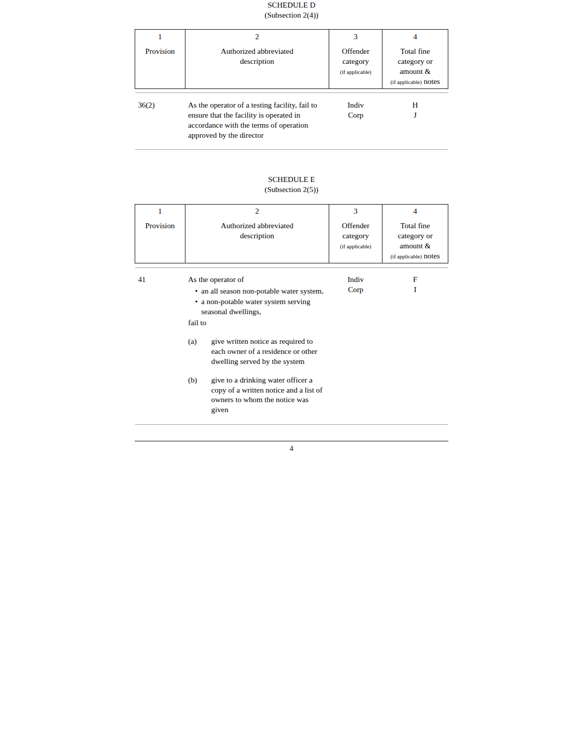SCHEDULE D (Subsection 2(4))
| 1 Provision | 2 Authorized abbreviated description | 3 Offender category (if applicable) | 4 Total fine category or amount & (if applicable) notes |
| --- | --- | --- | --- |
| 36(2) | As the operator of a testing facility, fail to ensure that the facility is operated in accordance with the terms of operation approved by the director | Indiv Corp | H J |
SCHEDULE E (Subsection 2(5))
| 1 Provision | 2 Authorized abbreviated description | 3 Offender category (if applicable) | 4 Total fine category or amount & (if applicable) notes |
| --- | --- | --- | --- |
| 41 | As the operator of an all season non-potable water system, a non-potable water system serving seasonal dwellings, fail to (a) give written notice as required to each owner of a residence or other dwelling served by the system (b) give to a drinking water officer a copy of a written notice and a list of owners to whom the notice was given | Indiv Corp | F I |
4